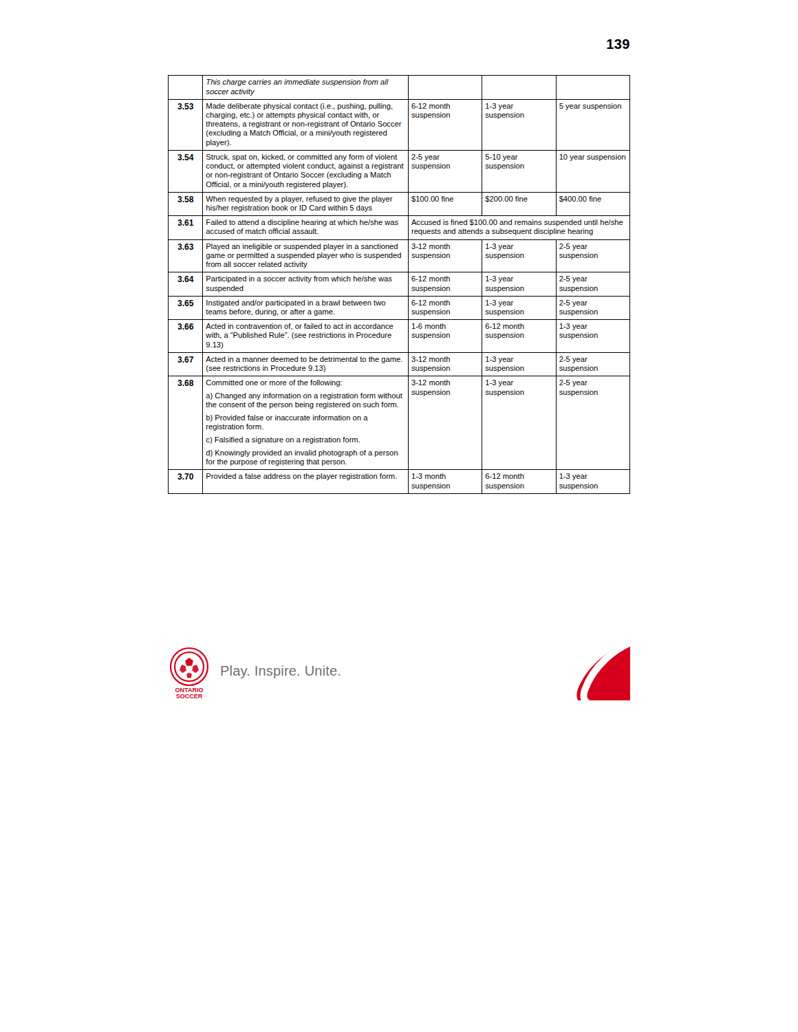139
| | This charge carries an immediate suspension from all soccer activity | | | |
| 3.53 | Made deliberate physical contact (i.e., pushing, pulling, charging, etc.) or attempts physical contact with, or threatens, a registrant or non-registrant of Ontario Soccer (excluding a Match Official, or a mini/youth registered player). | 6-12 month suspension | 1-3 year suspension | 5 year suspension |
| 3.54 | Struck, spat on, kicked, or committed any form of violent conduct, or attempted violent conduct, against a registrant or non-registrant of Ontario Soccer (excluding a Match Official, or a mini/youth registered player). | 2-5 year suspension | 5-10 year suspension | 10 year suspension |
| 3.58 | When requested by a player, refused to give the player his/her registration book or ID Card within 5 days | $100.00 fine | $200.00 fine | $400.00 fine |
| 3.61 | Failed to attend a discipline hearing at which he/she was accused of match official assault. | Accused is fined $100.00 and remains suspended until he/she requests and attends a subsequent discipline hearing |
| 3.63 | Played an ineligible or suspended player in a sanctioned game or permitted a suspended player who is suspended from all soccer related activity | 3-12 month suspension | 1-3 year suspension | 2-5 year suspension |
| 3.64 | Participated in a soccer activity from which he/she was suspended | 6-12 month suspension | 1-3 year suspension | 2-5 year suspension |
| 3.65 | Instigated and/or participated in a brawl between two teams before, during, or after a game. | 6-12 month suspension | 1-3 year suspension | 2-5 year suspension |
| 3.66 | Acted in contravention of, or failed to act in accordance with, a “Published Rule”. (see restrictions in Procedure 9.13) | 1-6 month suspension | 6-12 month suspension | 1-3 year suspension |
| 3.67 | Acted in a manner deemed to be detrimental to the game. (see restrictions in Procedure 9.13) | 3-12 month suspension | 1-3 year suspension | 2-5 year suspension |
| 3.68 | Committed one or more of the following: a) Changed any information on a registration form without the consent of the person being registered on such form. b) Provided false or inaccurate information on a registration form. c) Falsified a signature on a registration form. d) Knowingly provided an invalid photograph of a person for the purpose of registering that person. | 3-12 month suspension | 1-3 year suspension | 2-5 year suspension |
| 3.70 | Provided a false address on the player registration form. | 1-3 month suspension | 6-12 month suspension | 1-3 year suspension |
ONTARIO SOCCER
Play. Inspire. Unite.